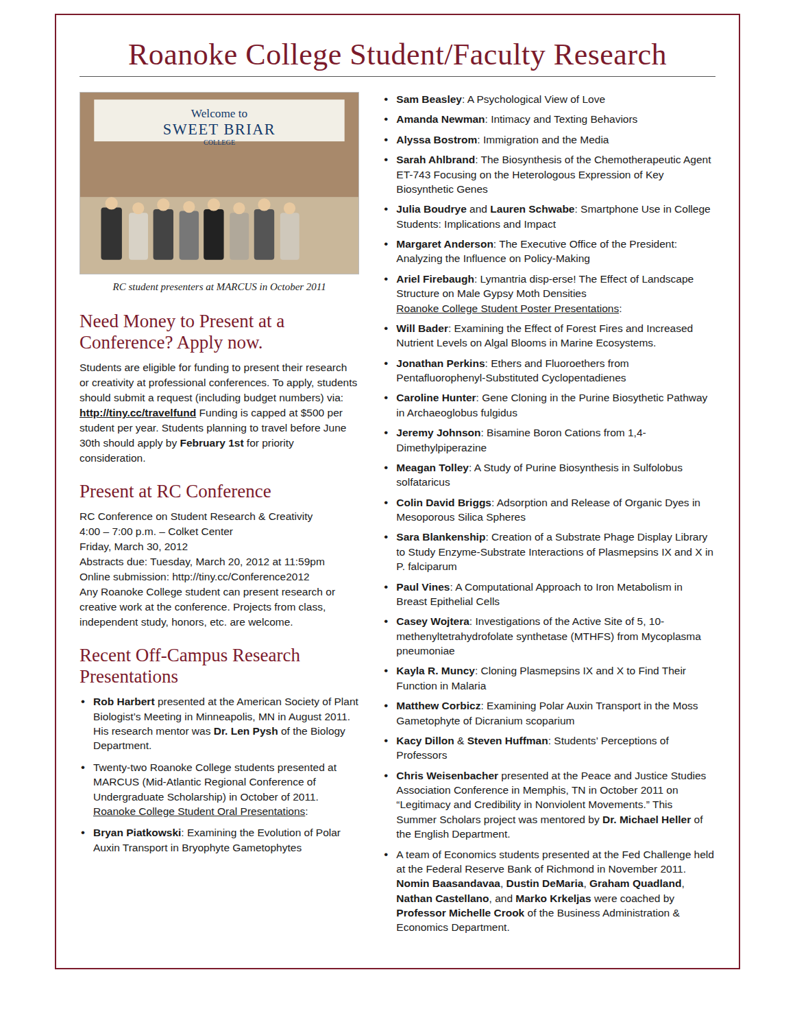Roanoke College Student/Faculty Research
RC student presenters at MARCUS in October 2011
Need Money to Present at a Conference? Apply now.
Students are eligible for funding to present their research or creativity at professional conferences. To apply, students should submit a request (including budget numbers) via: http://tiny.cc/travelfund Funding is capped at $500 per student per year. Students planning to travel before June 30th should apply by February 1st for priority consideration.
Present at RC Conference
RC Conference on Student Research & Creativity
4:00 – 7:00 p.m. – Colket Center
Friday, March 30, 2012
Abstracts due: Tuesday, March 20, 2012 at 11:59pm
Online submission: http://tiny.cc/Conference2012
Any Roanoke College student can present research or creative work at the conference. Projects from class, independent study, honors, etc. are welcome.
Recent Off-Campus Research Presentations
Rob Harbert presented at the American Society of Plant Biologist’s Meeting in Minneapolis, MN in August 2011. His research mentor was Dr. Len Pysh of the Biology Department.
Twenty-two Roanoke College students presented at MARCUS (Mid-Atlantic Regional Conference of Undergraduate Scholarship) in October of 2011.
Roanoke College Student Oral Presentations:
Bryan Piatkowski: Examining the Evolution of Polar Auxin Transport in Bryophyte Gametophytes
Sam Beasley: A Psychological View of Love
Amanda Newman: Intimacy and Texting Behaviors
Alyssa Bostrom: Immigration and the Media
Sarah Ahlbrand: The Biosynthesis of the Chemotherapeutic Agent ET-743 Focusing on the Heterologous Expression of Key Biosynthetic Genes
Julia Boudrye and Lauren Schwabe: Smartphone Use in College Students: Implications and Impact
Margaret Anderson: The Executive Office of the President: Analyzing the Influence on Policy-Making
Ariel Firebaugh: Lymantria disp-erse! The Effect of Landscape Structure on Male Gypsy Moth Densities
Roanoke College Student Poster Presentations:
Will Bader: Examining the Effect of Forest Fires and Increased Nutrient Levels on Algal Blooms in Marine Ecosystems.
Jonathan Perkins: Ethers and Fluoroethers from Pentafluorophenyl-Substituted Cyclopentadienes
Caroline Hunter: Gene Cloning in the Purine Biosythetic Pathway in Archaeoglobus fulgidus
Jeremy Johnson: Bisamine Boron Cations from 1,4-Dimethylpiperazine
Meagan Tolley: A Study of Purine Biosynthesis in Sulfolobus solfataricus
Colin David Briggs: Adsorption and Release of Organic Dyes in Mesoporous Silica Spheres
Sara Blankenship: Creation of a Substrate Phage Display Library to Study Enzyme-Substrate Interactions of Plasmepsins IX and X in P. falciparum
Paul Vines: A Computational Approach to Iron Metabolism in Breast Epithelial Cells
Casey Wojtera: Investigations of the Active Site of 5, 10-methenyltetrahydrofolate synthetase (MTHFS) from Mycoplasma pneumoniae
Kayla R. Muncy: Cloning Plasmepsins IX and X to Find Their Function in Malaria
Matthew Corbicz: Examining Polar Auxin Transport in the Moss Gametophyte of Dicranium scoparium
Kacy Dillon & Steven Huffman: Students’ Perceptions of Professors
Chris Weisenbacher presented at the Peace and Justice Studies Association Conference in Memphis, TN in October 2011 on “Legitimacy and Credibility in Nonviolent Movements.” This Summer Scholars project was mentored by Dr. Michael Heller of the English Department.
A team of Economics students presented at the Fed Challenge held at the Federal Reserve Bank of Richmond in November 2011. Nomin Baasandavaa, Dustin DeMaria, Graham Quadland, Nathan Castellano, and Marko Krkeljas were coached by Professor Michelle Crook of the Business Administration & Economics Department.